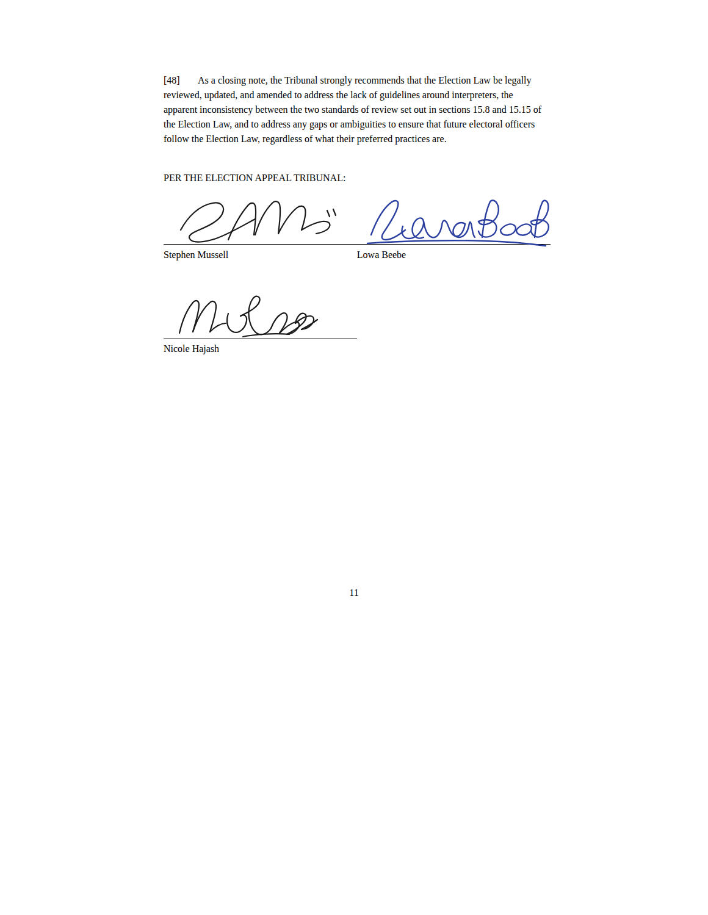[48] As a closing note, the Tribunal strongly recommends that the Election Law be legally reviewed, updated, and amended to address the lack of guidelines around interpreters, the apparent inconsistency between the two standards of review set out in sections 15.8 and 15.15 of the Election Law, and to address any gaps or ambiguities to ensure that future electoral officers follow the Election Law, regardless of what their preferred practices are.
PER THE ELECTION APPEAL TRIBUNAL:
| Stephen Mussell | Lowa Beebe |
| Nicole Hajash | |
11